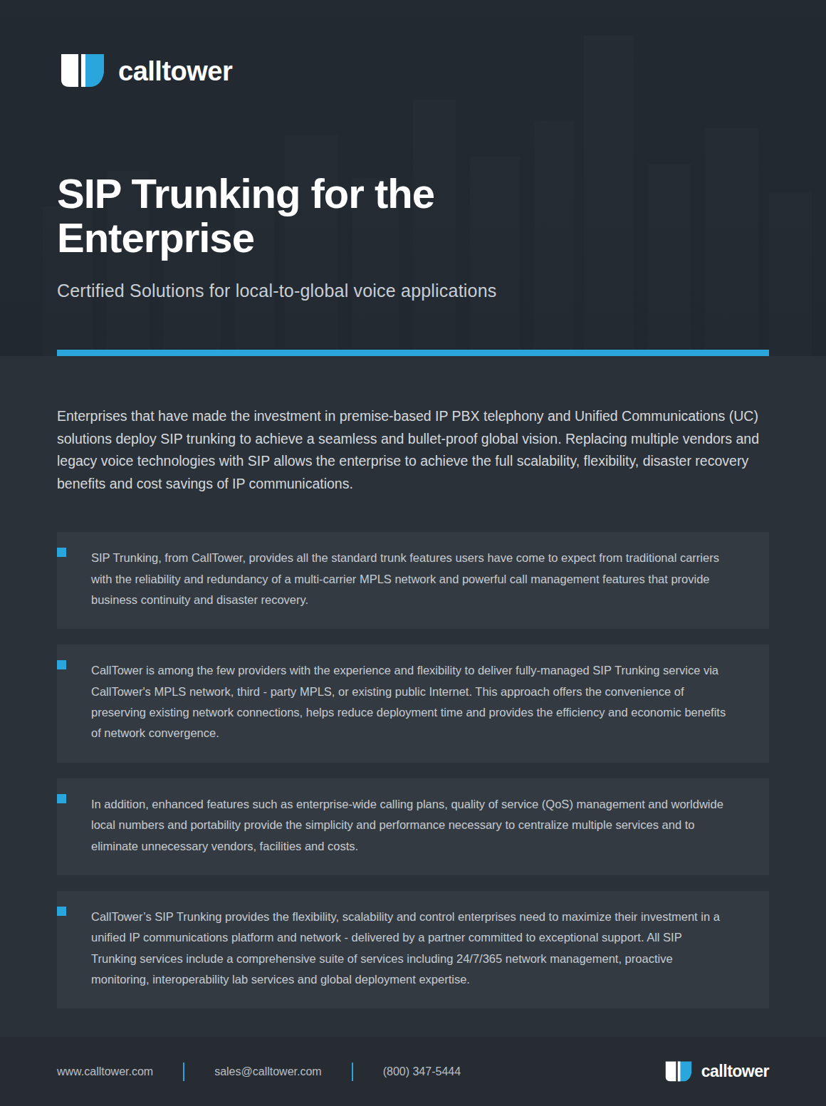calltower
SIP Trunking for the Enterprise
Certified Solutions for local-to-global voice applications
Enterprises that have made the investment in premise-based IP PBX telephony and Unified Communications (UC) solutions deploy SIP trunking to achieve a seamless and bullet-proof global vision. Replacing multiple vendors and legacy voice technologies with SIP allows the enterprise to achieve the full scalability, flexibility, disaster recovery benefits and cost savings of IP communications.
SIP Trunking, from CallTower, provides all the standard trunk features users have come to expect from traditional carriers with the reliability and redundancy of a multi-carrier MPLS network and powerful call management features that provide business continuity and disaster recovery.
CallTower is among the few providers with the experience and flexibility to deliver fully-managed SIP Trunking service via CallTower's MPLS network, third - party MPLS, or existing public Internet. This approach offers the convenience of preserving existing network connections, helps reduce deployment time and provides the efficiency and economic benefits of network convergence.
In addition, enhanced features such as enterprise-wide calling plans, quality of service (QoS) management and worldwide local numbers and portability provide the simplicity and performance necessary to centralize multiple services and to eliminate unnecessary vendors, facilities and costs.
CallTower’s SIP Trunking provides the flexibility, scalability and control enterprises need to maximize their investment in a unified IP communications platform and network - delivered by a partner committed to exceptional support. All SIP Trunking services include a comprehensive suite of services including 24/7/365 network management, proactive monitoring, interoperability lab services and global deployment expertise.
www.calltower.com
sales@calltower.com
(800) 347-5444
calltower